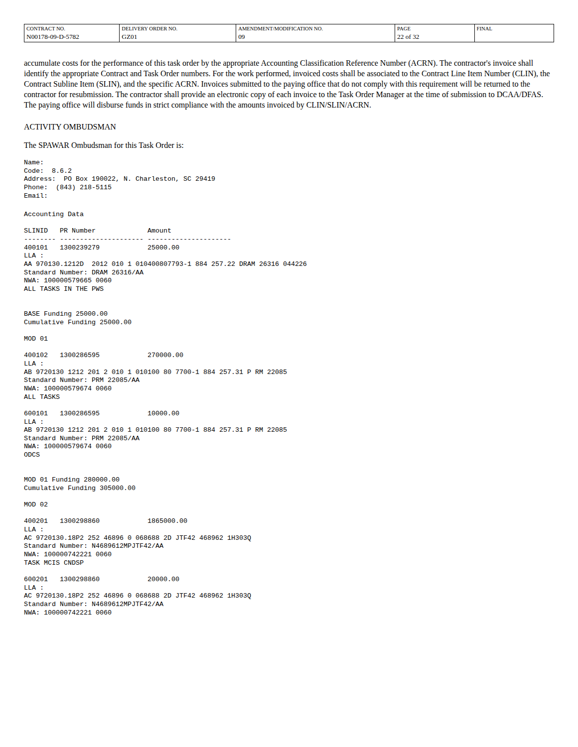| CONTRACT NO. N00178-09-D-5782 | DELIVERY ORDER NO. GZ01 | AMENDMENT/MODIFICATION NO. 09 | PAGE 22 of 32 | FINAL |
accumulate costs for the performance of this task order by the appropriate Accounting Classification Reference Number (ACRN). The contractor's invoice shall identify the appropriate Contract and Task Order numbers. For the work performed, invoiced costs shall be associated to the Contract Line Item Number (CLIN), the Contract Subline Item (SLIN), and the specific ACRN. Invoices submitted to the paying office that do not comply with this requirement will be returned to the contractor for resubmission. The contractor shall provide an electronic copy of each invoice to the Task Order Manager at the time of submission to DCAA/DFAS. The paying office will disburse funds in strict compliance with the amounts invoiced by CLIN/SLIN/ACRN.
ACTIVITY OMBUDSMAN
The SPAWAR Ombudsman for this Task Order is:
Name:
Code:  8.6.2
Address:  PO Box 190022, N. Charleston, SC 29419
Phone:  (843) 218-5115
Email:
Accounting Data

SLINID   PR Number             Amount
-------- --------------------- ---------------------
400101   1300239279            25000.00
LLA :
AA 970130.1212D  2012 010 1 010400807793-1 884 257.22 DRAM 26316 044226
Standard Number: DRAM 26316/AA
NWA: 100000579665 0060
ALL TASKS IN THE PWS


BASE Funding 25000.00
Cumulative Funding 25000.00

MOD 01

400102   1300286595            270000.00
LLA :
AB 9720130 1212 201 2 010 1 010100 80 7700-1 884 257.31 P RM 22085
Standard Number: PRM 22085/AA
NWA: 100000579674 0060
ALL TASKS

600101   1300286595            10000.00
LLA :
AB 9720130 1212 201 2 010 1 010100 80 7700-1 884 257.31 P RM 22085
Standard Number: PRM 22085/AA
NWA: 100000579674 0060
ODCS


MOD 01 Funding 280000.00
Cumulative Funding 305000.00

MOD 02

400201   1300298860            1865000.00
LLA :
AC 9720130.18P2 252 46896 0 068688 2D JTF42 468962 1H303Q
Standard Number: N4689612MPJTF42/AA
NWA: 100000742221 0060
TASK MCIS CNDSP

600201   1300298860            20000.00
LLA :
AC 9720130.18P2 252 46896 0 068688 2D JTF42 468962 1H303Q
Standard Number: N4689612MPJTF42/AA
NWA: 100000742221 0060